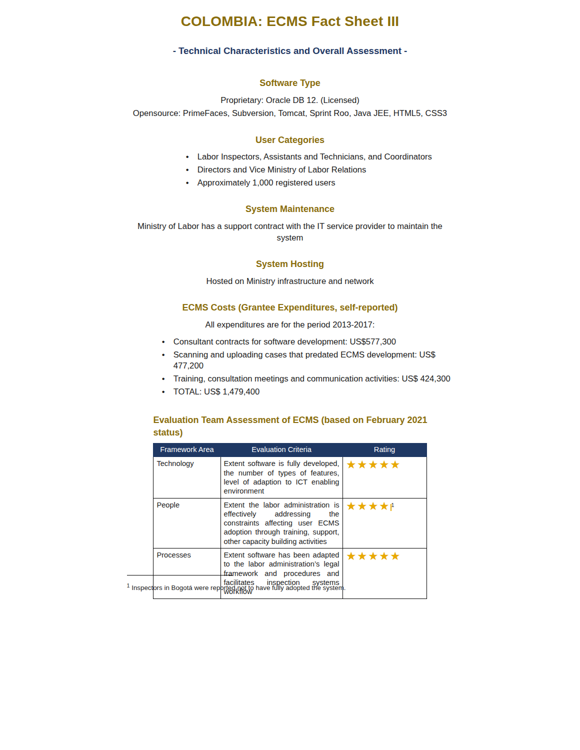COLOMBIA: ECMS Fact Sheet III
- Technical Characteristics and Overall Assessment -
Software Type
Proprietary: Oracle DB 12. (Licensed)
Opensource: PrimeFaces, Subversion, Tomcat, Sprint Roo, Java JEE, HTML5, CSS3
User Categories
Labor Inspectors, Assistants and Technicians, and Coordinators
Directors and Vice Ministry of Labor Relations
Approximately 1,000 registered users
System Maintenance
Ministry of Labor has a support contract with the IT service provider to maintain the system
System Hosting
Hosted on Ministry infrastructure and network
ECMS Costs (Grantee Expenditures, self-reported)
All expenditures are for the period 2013-2017:
Consultant contracts for software development: US$577,300
Scanning and uploading cases that predated ECMS development: US$ 477,200
Training, consultation meetings and communication activities: US$ 424,300
TOTAL: US$ 1,479,400
Evaluation Team Assessment of ECMS (based on February 2021 status)
| Framework Area | Evaluation Criteria | Rating |
| --- | --- | --- |
| Technology | Extent software is fully developed, the number of types of features, level of adaption to ICT enabling environment | ★★★★★ |
| People | Extent the labor administration is effectively addressing the constraints affecting user ECMS adoption through training, support, other capacity building activities | ★★★★ 1 |
| Processes | Extent software has been adapted to the labor administration’s legal framework and procedures and facilitates inspection systems workflow | ★★★★★ |
1 Inspectors in Bogotá were reported not to have fully adopted the system.